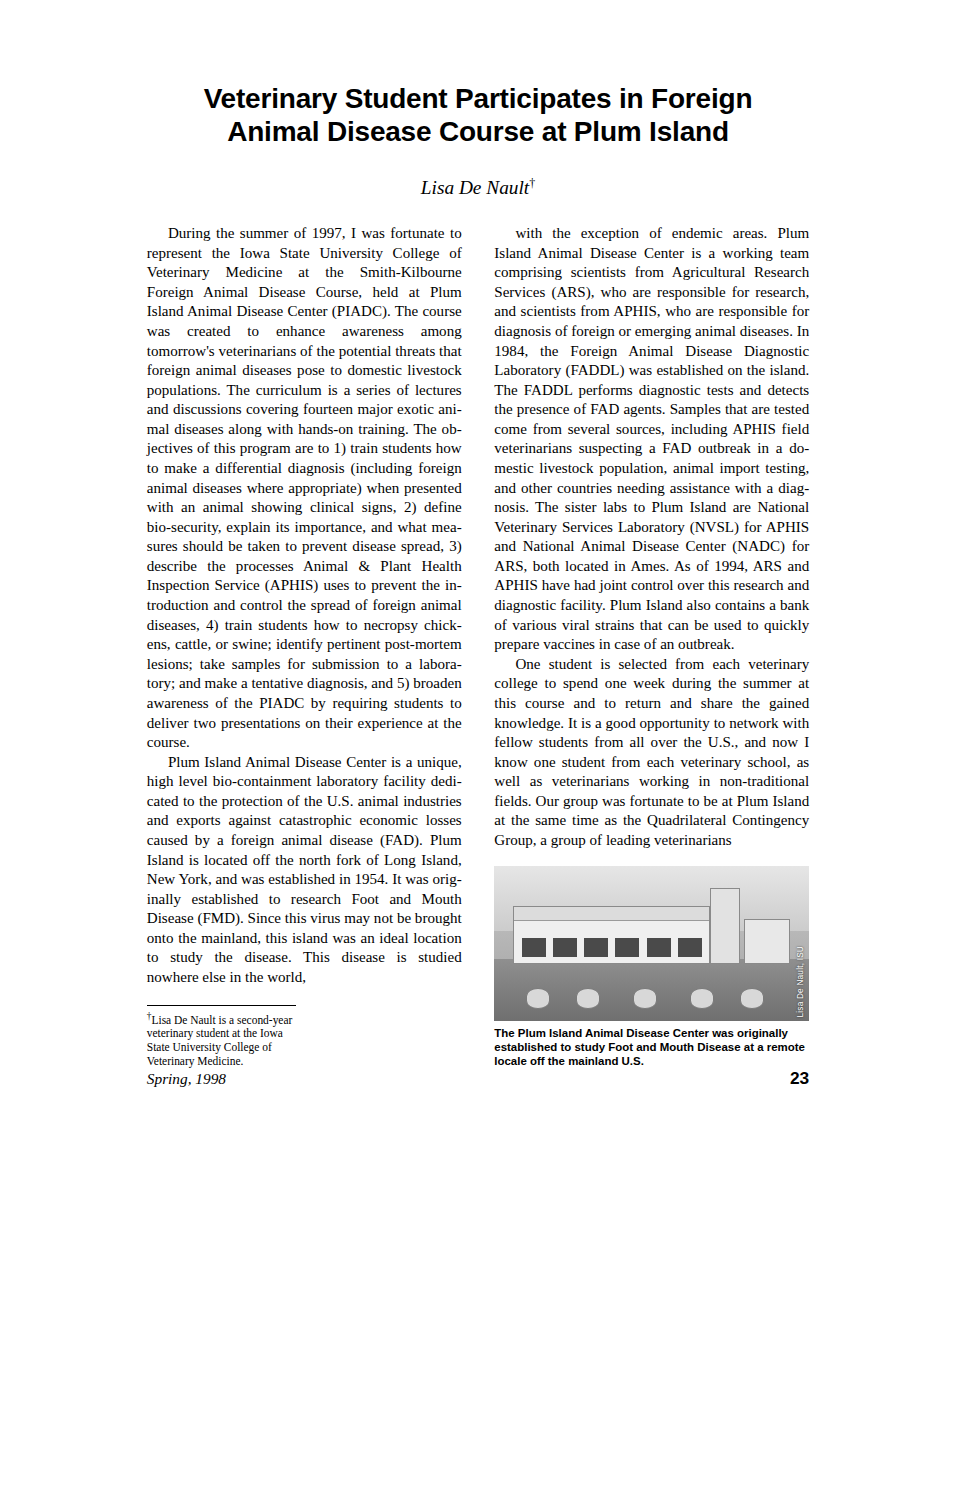Veterinary Student Participates in Foreign
Animal Disease Course at Plum Island
Lisa De Nault†
During the summer of 1997, I was fortunate to represent the Iowa State University College of Veterinary Medicine at the Smith-Kilbourne Foreign Animal Disease Course, held at Plum Island Animal Disease Center (PIADC). The course was created to enhance awareness among tomorrow's veterinarians of the potential threats that foreign animal diseases pose to domestic livestock populations. The curriculum is a series of lectures and discussions covering fourteen major exotic animal diseases along with hands-on training. The objectives of this program are to 1) train students how to make a differential diagnosis (including foreign animal diseases where appropriate) when presented with an animal showing clinical signs, 2) define bio-security, explain its importance, and what measures should be taken to prevent disease spread, 3) describe the processes Animal & Plant Health Inspection Service (APHIS) uses to prevent the introduction and control the spread of foreign animal diseases, 4) train students how to necropsy chickens, cattle, or swine; identify pertinent post-mortem lesions; take samples for submission to a laboratory; and make a tentative diagnosis, and 5) broaden awareness of the PIADC by requiring students to deliver two presentations on their experience at the course.
Plum Island Animal Disease Center is a unique, high level bio-containment laboratory facility dedicated to the protection of the U.S. animal industries and exports against catastrophic economic losses caused by a foreign animal disease (FAD). Plum Island is located off the north fork of Long Island, New York, and was established in 1954. It was originally established to research Foot and Mouth Disease (FMD). Since this virus may not be brought onto the mainland, this island was an ideal location to study the disease. This disease is studied nowhere else in the world,
†Lisa De Nault is a second-year veterinary student at the Iowa State University College of Veterinary Medicine.
with the exception of endemic areas. Plum Island Animal Disease Center is a working team comprising scientists from Agricultural Research Services (ARS), who are responsible for research, and scientists from APHIS, who are responsible for diagnosis of foreign or emerging animal diseases. In 1984, the Foreign Animal Disease Diagnostic Laboratory (FADDL) was established on the island. The FADDL performs diagnostic tests and detects the presence of FAD agents. Samples that are tested come from several sources, including APHIS field veterinarians suspecting a FAD outbreak in a domestic livestock population, animal import testing, and other countries needing assistance with a diagnosis. The sister labs to Plum Island are National Veterinary Services Laboratory (NVSL) for APHIS and National Animal Disease Center (NADC) for ARS, both located in Ames. As of 1994, ARS and APHIS have had joint control over this research and diagnostic facility. Plum Island also contains a bank of various viral strains that can be used to quickly prepare vaccines in case of an outbreak.
One student is selected from each veterinary college to spend one week during the summer at this course and to return and share the gained knowledge. It is a good opportunity to network with fellow students from all over the U.S., and now I know one student from each veterinary school, as well as veterinarians working in non-traditional fields. Our group was fortunate to be at Plum Island at the same time as the Quadrilateral Contingency Group, a group of leading veterinarians
Lisa De Nault, ISU
The Plum Island Animal Disease Center was originally established to study Foot and Mouth Disease at a remote locale off the mainland U.S.
Spring, 1998
23